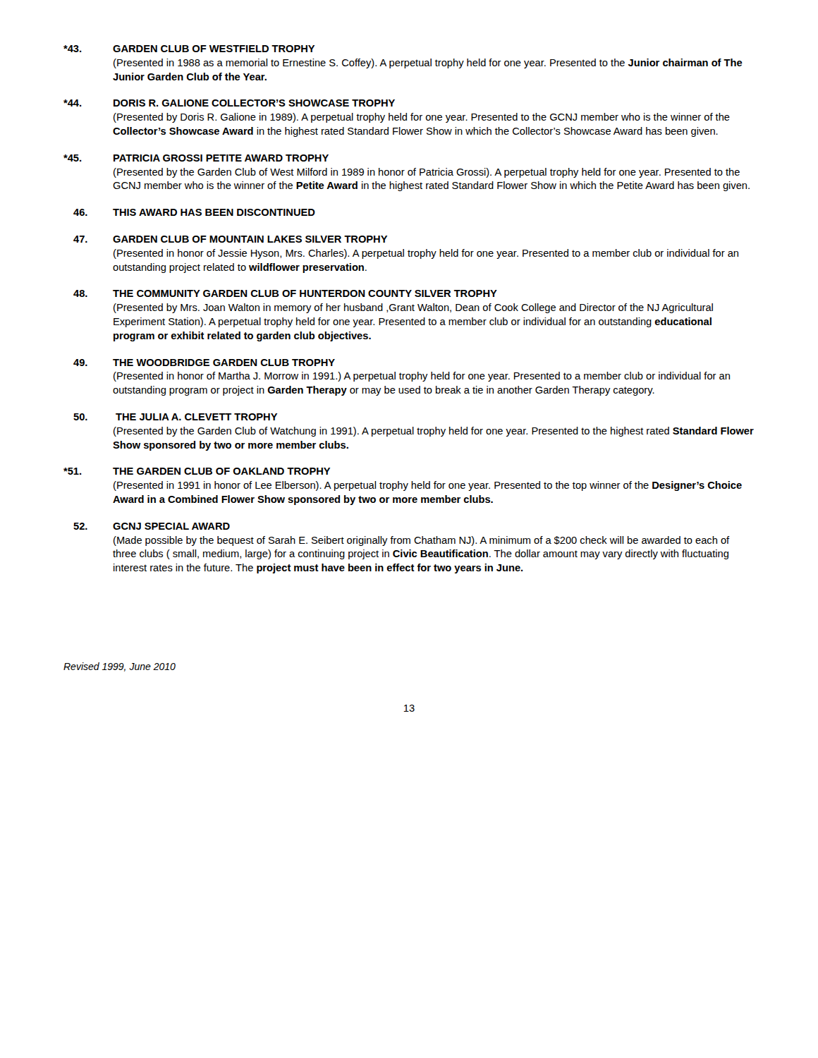*43.
GARDEN CLUB OF WESTFIELD TROPHY
(Presented in 1988 as a memorial to Ernestine S. Coffey). A perpetual trophy held for one year. Presented to the Junior chairman of The Junior Garden Club of the Year.
*44.
DORIS R. GALIONE COLLECTOR’S SHOWCASE TROPHY
(Presented by Doris R. Galione in 1989). A perpetual trophy held for one year. Presented to the GCNJ member who is the winner of the Collector’s Showcase Award in the highest rated Standard Flower Show in which the Collector’s Showcase Award has been given.
*45.
PATRICIA GROSSI PETITE AWARD TROPHY
(Presented by the Garden Club of West Milford in 1989 in honor of Patricia Grossi). A perpetual trophy held for one year. Presented to the GCNJ member who is the winner of the Petite Award in the highest rated Standard Flower Show in which the Petite Award has been given.
46.
THIS AWARD HAS BEEN DISCONTINUED
47.
GARDEN CLUB OF MOUNTAIN LAKES SILVER TROPHY
(Presented in honor of Jessie Hyson, Mrs. Charles). A perpetual trophy held for one year. Presented to a member club or individual for an outstanding project related to wildflower preservation.
48.
THE COMMUNITY GARDEN CLUB OF HUNTERDON COUNTY SILVER TROPHY
(Presented by Mrs. Joan Walton in memory of her husband ,Grant Walton, Dean of Cook College and Director of the NJ Agricultural Experiment Station). A perpetual trophy held for one year. Presented to a member club or individual for an outstanding educational program or exhibit related to garden club objectives.
49.
THE WOODBRIDGE GARDEN CLUB TROPHY
(Presented in honor of Martha J. Morrow in 1991.) A perpetual trophy held for one year. Presented to a member club or individual for an outstanding program or project in Garden Therapy or may be used to break a tie in another Garden Therapy category.
50.
THE JULIA A. CLEVETT TROPHY
(Presented by the Garden Club of Watchung in 1991). A perpetual trophy held for one year. Presented to the highest rated Standard Flower Show sponsored by two or more member clubs.
*51.
THE GARDEN CLUB OF OAKLAND TROPHY
(Presented in 1991 in honor of Lee Elberson). A perpetual trophy held for one year. Presented to the top winner of the Designer’s Choice Award in a Combined Flower Show sponsored by two or more member clubs.
52.
GCNJ SPECIAL AWARD
(Made possible by the bequest of Sarah E. Seibert originally from Chatham NJ). A minimum of a $200 check will be awarded to each of three clubs ( small, medium, large) for a continuing project in Civic Beautification. The dollar amount may vary directly with fluctuating interest rates in the future. The project must have been in effect for two years in June.
Revised 1999, June 2010
13